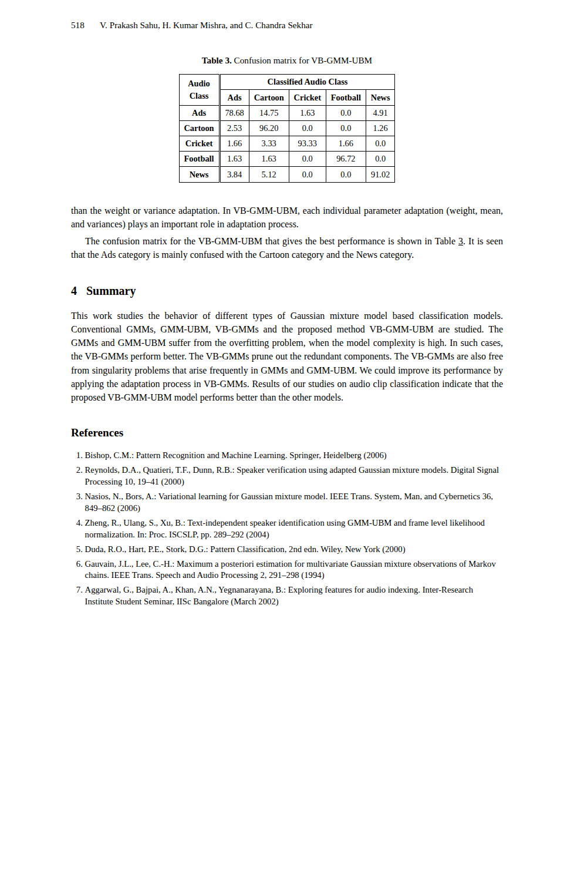518 V. Prakash Sahu, H. Kumar Mishra, and C. Chandra Sekhar
Table 3. Confusion matrix for VB-GMM-UBM
| Audio Class | Classified Audio Class |
| --- | --- |
| Ads | Cartoon | Cricket | Football | News |
| Ads | 78.68 | 14.75 | 1.63 | 0.0 | 4.91 |
| Cartoon | 2.53 | 96.20 | 0.0 | 0.0 | 1.26 |
| Cricket | 1.66 | 3.33 | 93.33 | 1.66 | 0.0 |
| Football | 1.63 | 1.63 | 0.0 | 96.72 | 0.0 |
| News | 3.84 | 5.12 | 0.0 | 0.0 | 91.02 |
than the weight or variance adaptation. In VB-GMM-UBM, each individual parameter adaptation (weight, mean, and variances) plays an important role in adaptation process.
The confusion matrix for the VB-GMM-UBM that gives the best performance is shown in Table 3. It is seen that the Ads category is mainly confused with the Cartoon category and the News category.
4 Summary
This work studies the behavior of different types of Gaussian mixture model based classification models. Conventional GMMs, GMM-UBM, VB-GMMs and the proposed method VB-GMM-UBM are studied. The GMMs and GMM-UBM suffer from the overfitting problem, when the model complexity is high. In such cases, the VB-GMMs perform better. The VB-GMMs prune out the redundant components. The VB-GMMs are also free from singularity problems that arise frequently in GMMs and GMM-UBM. We could improve its performance by applying the adaptation process in VB-GMMs. Results of our studies on audio clip classification indicate that the proposed VB-GMM-UBM model performs better than the other models.
References
Bishop, C.M.: Pattern Recognition and Machine Learning. Springer, Heidelberg (2006)
Reynolds, D.A., Quatieri, T.F., Dunn, R.B.: Speaker verification using adapted Gaussian mixture models. Digital Signal Processing 10, 19–41 (2000)
Nasios, N., Bors, A.: Variational learning for Gaussian mixture model. IEEE Trans. System, Man, and Cybernetics 36, 849–862 (2006)
Zheng, R., Ulang, S., Xu, B.: Text-independent speaker identification using GMM-UBM and frame level likelihood normalization. In: Proc. ISCSLP, pp. 289–292 (2004)
Duda, R.O., Hart, P.E., Stork, D.G.: Pattern Classification, 2nd edn. Wiley, New York (2000)
Gauvain, J.L., Lee, C.-H.: Maximum a posteriori estimation for multivariate Gaussian mixture observations of Markov chains. IEEE Trans. Speech and Audio Processing 2, 291–298 (1994)
Aggarwal, G., Bajpai, A., Khan, A.N., Yegnanarayana, B.: Exploring features for audio indexing. Inter-Research Institute Student Seminar, IISc Bangalore (March 2002)